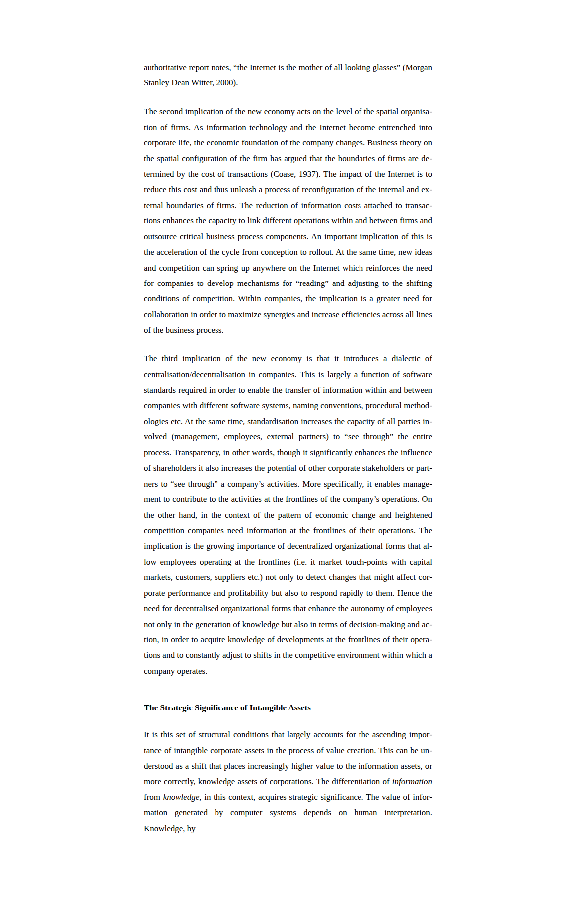authoritative report notes, “the Internet is the mother of all looking glasses” (Morgan Stanley Dean Witter, 2000).
The second implication of the new economy acts on the level of the spatial organisation of firms. As information technology and the Internet become entrenched into corporate life, the economic foundation of the company changes. Business theory on the spatial configuration of the firm has argued that the boundaries of firms are determined by the cost of transactions (Coase, 1937). The impact of the Internet is to reduce this cost and thus unleash a process of reconfiguration of the internal and external boundaries of firms. The reduction of information costs attached to transactions enhances the capacity to link different operations within and between firms and outsource critical business process components. An important implication of this is the acceleration of the cycle from conception to rollout. At the same time, new ideas and competition can spring up anywhere on the Internet which reinforces the need for companies to develop mechanisms for “reading” and adjusting to the shifting conditions of competition. Within companies, the implication is a greater need for collaboration in order to maximize synergies and increase efficiencies across all lines of the business process.
The third implication of the new economy is that it introduces a dialectic of centralisation/decentralisation in companies. This is largely a function of software standards required in order to enable the transfer of information within and between companies with different software systems, naming conventions, procedural methodologies etc. At the same time, standardisation increases the capacity of all parties involved (management, employees, external partners) to “see through” the entire process. Transparency, in other words, though it significantly enhances the influence of shareholders it also increases the potential of other corporate stakeholders or partners to “see through” a company’s activities. More specifically, it enables management to contribute to the activities at the frontlines of the company’s operations. On the other hand, in the context of the pattern of economic change and heightened competition companies need information at the frontlines of their operations. The implication is the growing importance of decentralized organizational forms that allow employees operating at the frontlines (i.e. it market touch-points with capital markets, customers, suppliers etc.) not only to detect changes that might affect corporate performance and profitability but also to respond rapidly to them. Hence the need for decentralised organizational forms that enhance the autonomy of employees not only in the generation of knowledge but also in terms of decision-making and action, in order to acquire knowledge of developments at the frontlines of their operations and to constantly adjust to shifts in the competitive environment within which a company operates.
The Strategic Significance of Intangible Assets
It is this set of structural conditions that largely accounts for the ascending importance of intangible corporate assets in the process of value creation. This can be understood as a shift that places increasingly higher value to the information assets, or more correctly, knowledge assets of corporations. The differentiation of information from knowledge, in this context, acquires strategic significance. The value of information generated by computer systems depends on human interpretation. Knowledge, by